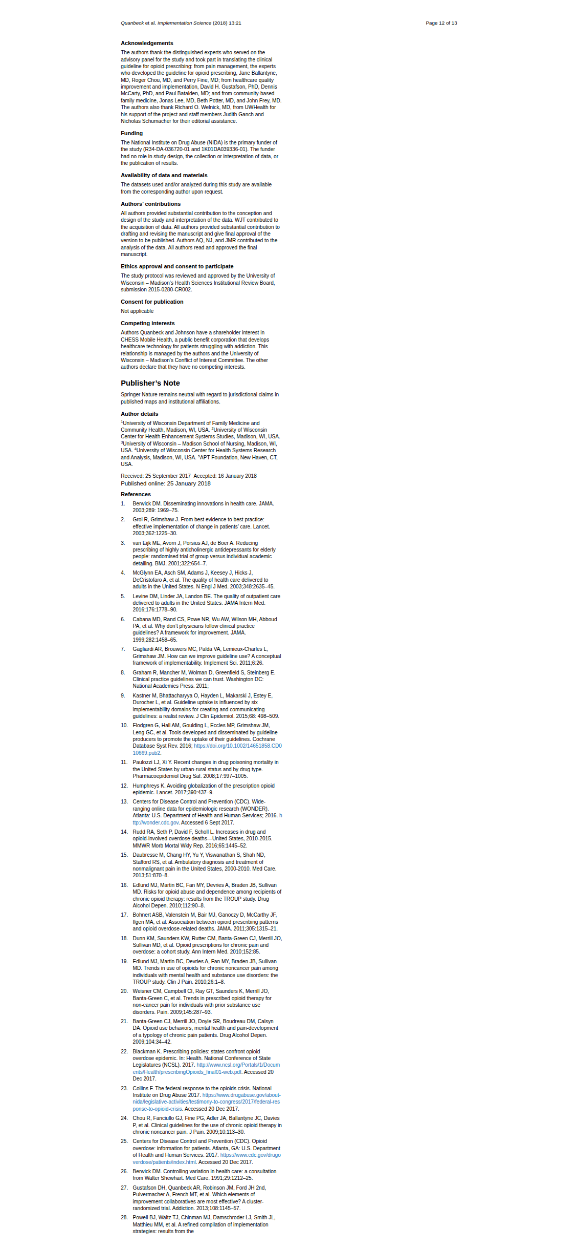Quanbeck et al. Implementation Science (2018) 13:21
Page 12 of 13
Acknowledgements
The authors thank the distinguished experts who served on the advisory panel for the study and took part in translating the clinical guideline for opioid prescribing: from pain management, the experts who developed the guideline for opioid prescribing, Jane Ballantyne, MD, Roger Chou, MD, and Perry Fine, MD; from healthcare quality improvement and implementation, David H. Gustafson, PhD, Dennis McCarty, PhD, and Paul Batalden, MD; and from community-based family medicine, Jonas Lee, MD, Beth Potter, MD, and John Frey, MD. The authors also thank Richard O. Welnick, MD, from UWHealth for his support of the project and staff members Judith Ganch and Nicholas Schumacher for their editorial assistance.
Funding
The National Institute on Drug Abuse (NIDA) is the primary funder of the study (R34-DA-036720-01 and 1K01DA039336-01). The funder had no role in study design, the collection or interpretation of data, or the publication of results.
Availability of data and materials
The datasets used and/or analyzed during this study are available from the corresponding author upon request.
Authors’ contributions
All authors provided substantial contribution to the conception and design of the study and interpretation of the data. WJT contributed to the acquisition of data. All authors provided substantial contribution to drafting and revising the manuscript and give final approval of the version to be published. Authors AQ, NJ, and JMR contributed to the analysis of the data. All authors read and approved the final manuscript.
Ethics approval and consent to participate
The study protocol was reviewed and approved by the University of Wisconsin – Madison’s Health Sciences Institutional Review Board, submission 2015-0280-CR002.
Consent for publication
Not applicable
Competing interests
Authors Quanbeck and Johnson have a shareholder interest in CHESS Mobile Health, a public benefit corporation that develops healthcare technology for patients struggling with addiction. This relationship is managed by the authors and the University of Wisconsin – Madison’s Conflict of Interest Committee. The other authors declare that they have no competing interests.
Publisher’s Note
Springer Nature remains neutral with regard to jurisdictional claims in published maps and institutional affiliations.
Author details
1University of Wisconsin Department of Family Medicine and Community Health, Madison, WI, USA. 2University of Wisconsin Center for Health Enhancement Systems Studies, Madison, WI, USA. 3University of Wisconsin – Madison School of Nursing, Madison, WI, USA. 4University of Wisconsin Center for Health Systems Research and Analysis, Madison, WI, USA. 5APT Foundation, New Haven, CT, USA.
Received: 25 September 2017 Accepted: 16 January 2018
Published online: 25 January 2018
References
Berwick DM. Disseminating innovations in health care. JAMA. 2003;289: 1969–75.
Grol R, Grimshaw J. From best evidence to best practice: effective implementation of change in patients’ care. Lancet. 2003;362:1225–30.
van Eijk ME, Avorn J, Porsius AJ, de Boer A. Reducing prescribing of highly anticholinergic antidepressants for elderly people: randomised trial of group versus individual academic detailing. BMJ. 2001;322:654–7.
McGlynn EA, Asch SM, Adams J, Keesey J, Hicks J, DeCristofaro A, et al. The quality of health care delivered to adults in the United States. N Engl J Med. 2003;348:2635–45.
Levine DM, Linder JA, Landon BE. The quality of outpatient care delivered to adults in the United States. JAMA Intern Med. 2016;176:1778–90.
Cabana MD, Rand CS, Powe NR, Wu AW, Wilson MH, Abboud PA, et al. Why don’t physicians follow clinical practice guidelines? A framework for improvement. JAMA. 1999;282:1458–65.
Gagliardi AR, Brouwers MC, Palda VA, Lemieux-Charles L, Grimshaw JM. How can we improve guideline use? A conceptual framework of implementability. Implement Sci. 2011;6:26.
Graham R, Mancher M, Wolman D, Greenfield S, Steinberg E. Clinical practice guidelines we can trust. Washington DC: National Academies Press. 2011;
Kastner M, Bhattacharyya O, Hayden L, Makarski J, Estey E, Durocher L, et al. Guideline uptake is influenced by six implementability domains for creating and communicating guidelines: a realist review. J Clin Epidemiol. 2015;68: 498–509.
Flodgren G, Hall AM, Goulding L, Eccles MP, Grimshaw JM, Leng GC, et al. Tools developed and disseminated by guideline producers to promote the uptake of their guidelines. Cochrane Database Syst Rev. 2016; https://doi.org/10.1002/14651858.CD010669.pub2.
Paulozzi LJ, Xi Y. Recent changes in drug poisoning mortality in the United States by urban-rural status and by drug type. Pharmacoepidemiol Drug Saf. 2008;17:997–1005.
Humphreys K. Avoiding globalization of the prescription opioid epidemic. Lancet. 2017;390:437–9.
Centers for Disease Control and Prevention (CDC). Wide-ranging online data for epidemiologic research (WONDER). Atlanta: U.S. Department of Health and Human Services; 2016. http://wonder.cdc.gov. Accessed 6 Sept 2017.
Rudd RA, Seth P, David F, Scholl L. Increases in drug and opioid-involved overdose deaths—United States, 2010-2015. MMWR Morb Mortal Wkly Rep. 2016;65:1445–52.
Daubresse M, Chang HY, Yu Y, Viswanathan S, Shah ND, Stafford RS, et al. Ambulatory diagnosis and treatment of nonmalignant pain in the United States, 2000-2010. Med Care. 2013;51:870–8.
Edlund MJ, Martin BC, Fan MY, Devries A, Braden JB, Sullivan MD. Risks for opioid abuse and dependence among recipients of chronic opioid therapy: results from the TROUP study. Drug Alcohol Depen. 2010;112:90–8.
Bohnert ASB, Valenstein M, Bair MJ, Ganoczy D, McCarthy JF, Ilgen MA, et al. Association between opioid prescribing patterns and opioid overdose-related deaths. JAMA. 2011;305:1315–21.
Dunn KM, Saunders KW, Rutter CM, Banta-Green CJ, Merrill JO, Sullivan MD, et al. Opioid prescriptions for chronic pain and overdose: a cohort study. Ann Intern Med. 2010;152:85.
Edlund MJ, Martin BC, Devries A, Fan MY, Braden JB, Sullivan MD. Trends in use of opioids for chronic noncancer pain among individuals with mental health and substance use disorders: the TROUP study. Clin J Pain. 2010;26:1–8.
Weisner CM, Campbell CI, Ray GT, Saunders K, Merrill JO, Banta-Green C, et al. Trends in prescribed opioid therapy for non-cancer pain for individuals with prior substance use disorders. Pain. 2009;145:287–93.
Banta-Green CJ, Merrill JO, Doyle SR, Boudreau DM, Calsyn DA. Opioid use behaviors, mental health and pain-development of a typology of chronic pain patients. Drug Alcohol Depen. 2009;104:34–42.
Blackman K. Prescribing policies: states confront opioid overdose epidemic. In: Health. National Conference of State Legislatures (NCSL). 2017. http://www.ncsl.org/Portals/1/Documents/Health/prescribingOpioids_final01-web.pdf. Accessed 20 Dec 2017.
Collins F. The federal response to the opioids crisis. National Institute on Drug Abuse 2017. https://www.drugabuse.gov/about-nida/legislative-activities/testimony-to-congress/2017/federal-response-to-opioid-crisis. Accessed 20 Dec 2017.
Chou R, Fanciullo GJ, Fine PG, Adler JA, Ballantyne JC, Davies P, et al. Clinical guidelines for the use of chronic opioid therapy in chronic noncancer pain. J Pain. 2009;10:113–30.
Centers for Disease Control and Prevention (CDC). Opioid overdose: information for patients. Atlanta, GA: U.S. Department of Health and Human Services. 2017. https://www.cdc.gov/drugoverdose/patients/index.html. Accessed 20 Dec 2017.
Berwick DM. Controlling variation in health care: a consultation from Walter Shewhart. Med Care. 1991;29:1212–25.
Gustafson DH, Quanbeck AR, Robinson JM, Ford JH 2nd, Pulvermacher A, French MT, et al. Which elements of improvement collaboratives are most effective? A cluster-randomized trial. Addiction. 2013;108:1145–57.
Powell BJ, Waltz TJ, Chinman MJ, Damschroder LJ, Smith JL, Matthieu MM, et al. A refined compilation of implementation strategies: results from the